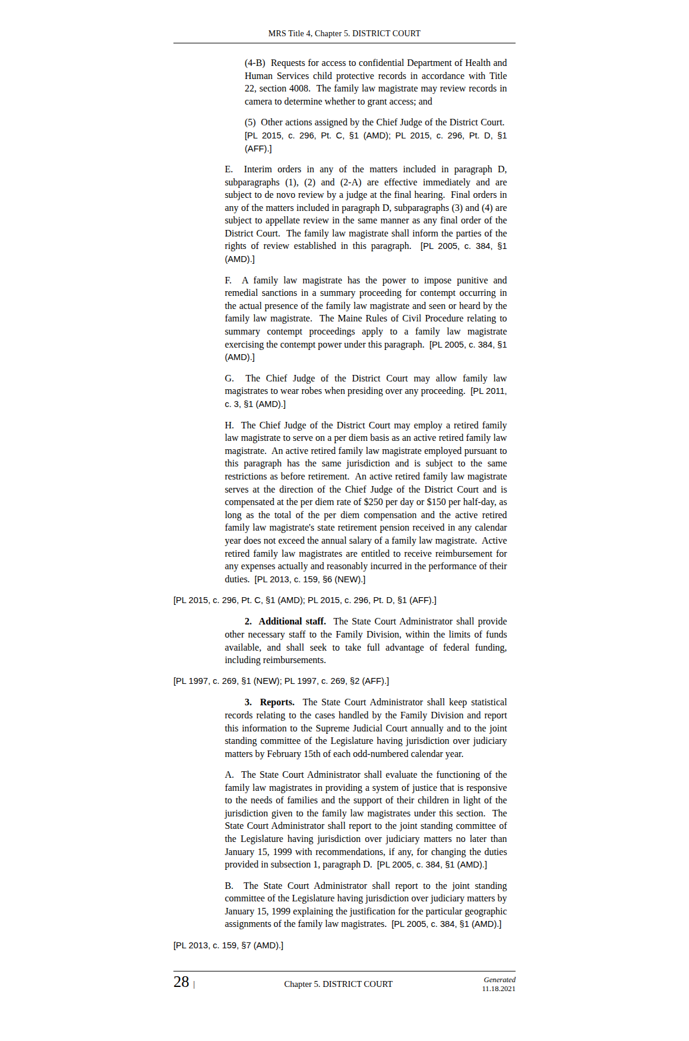MRS Title 4, Chapter 5. DISTRICT COURT
(4-B) Requests for access to confidential Department of Health and Human Services child protective records in accordance with Title 22, section 4008. The family law magistrate may review records in camera to determine whether to grant access; and
(5) Other actions assigned by the Chief Judge of the District Court. [PL 2015, c. 296, Pt. C, §1 (AMD); PL 2015, c. 296, Pt. D, §1 (AFF).]
E. Interim orders in any of the matters included in paragraph D, subparagraphs (1), (2) and (2-A) are effective immediately and are subject to de novo review by a judge at the final hearing. Final orders in any of the matters included in paragraph D, subparagraphs (3) and (4) are subject to appellate review in the same manner as any final order of the District Court. The family law magistrate shall inform the parties of the rights of review established in this paragraph. [PL 2005, c. 384, §1 (AMD).]
F. A family law magistrate has the power to impose punitive and remedial sanctions in a summary proceeding for contempt occurring in the actual presence of the family law magistrate and seen or heard by the family law magistrate. The Maine Rules of Civil Procedure relating to summary contempt proceedings apply to a family law magistrate exercising the contempt power under this paragraph. [PL 2005, c. 384, §1 (AMD).]
G. The Chief Judge of the District Court may allow family law magistrates to wear robes when presiding over any proceeding. [PL 2011, c. 3, §1 (AMD).]
H. The Chief Judge of the District Court may employ a retired family law magistrate to serve on a per diem basis as an active retired family law magistrate. An active retired family law magistrate employed pursuant to this paragraph has the same jurisdiction and is subject to the same restrictions as before retirement. An active retired family law magistrate serves at the direction of the Chief Judge of the District Court and is compensated at the per diem rate of $250 per day or $150 per half-day, as long as the total of the per diem compensation and the active retired family law magistrate's state retirement pension received in any calendar year does not exceed the annual salary of a family law magistrate. Active retired family law magistrates are entitled to receive reimbursement for any expenses actually and reasonably incurred in the performance of their duties. [PL 2013, c. 159, §6 (NEW).]
[PL 2015, c. 296, Pt. C, §1 (AMD); PL 2015, c. 296, Pt. D, §1 (AFF).]
2. Additional staff. The State Court Administrator shall provide other necessary staff to the Family Division, within the limits of funds available, and shall seek to take full advantage of federal funding, including reimbursements.
[PL 1997, c. 269, §1 (NEW); PL 1997, c. 269, §2 (AFF).]
3. Reports. The State Court Administrator shall keep statistical records relating to the cases handled by the Family Division and report this information to the Supreme Judicial Court annually and to the joint standing committee of the Legislature having jurisdiction over judiciary matters by February 15th of each odd-numbered calendar year.
A. The State Court Administrator shall evaluate the functioning of the family law magistrates in providing a system of justice that is responsive to the needs of families and the support of their children in light of the jurisdiction given to the family law magistrates under this section. The State Court Administrator shall report to the joint standing committee of the Legislature having jurisdiction over judiciary matters no later than January 15, 1999 with recommendations, if any, for changing the duties provided in subsection 1, paragraph D. [PL 2005, c. 384, §1 (AMD).]
B. The State Court Administrator shall report to the joint standing committee of the Legislature having jurisdiction over judiciary matters by January 15, 1999 explaining the justification for the particular geographic assignments of the family law magistrates. [PL 2005, c. 384, §1 (AMD).]
[PL 2013, c. 159, §7 (AMD).]
28 |
Chapter 5. DISTRICT COURT
Generated
11.18.2021